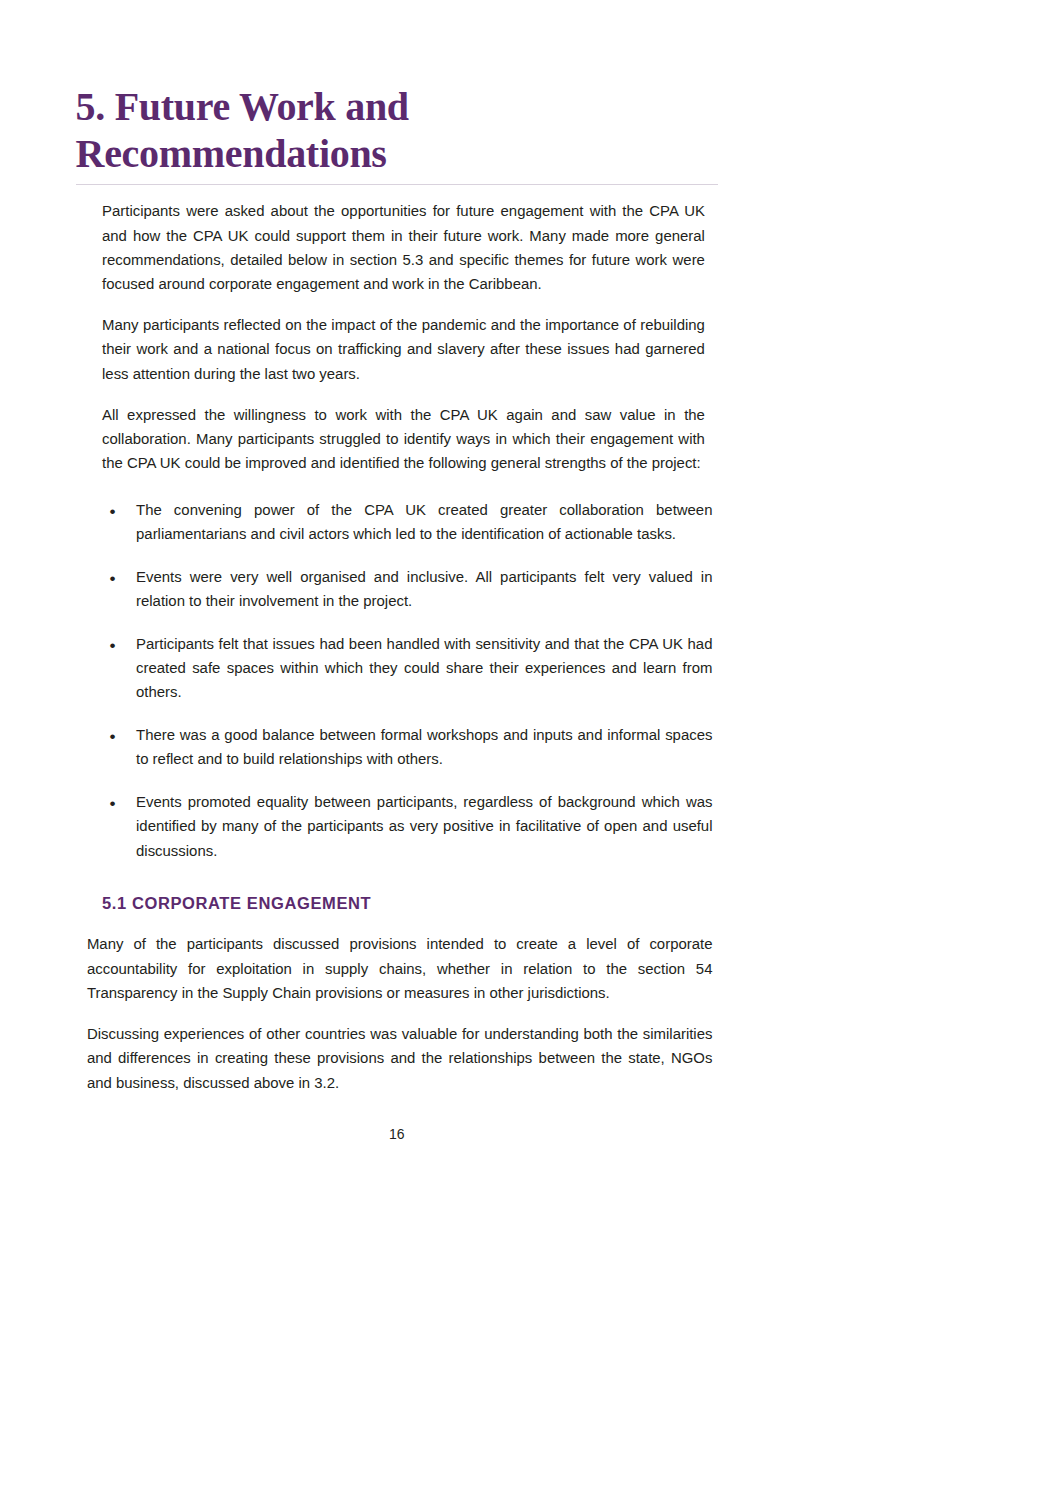5. Future Work and Recommendations
Participants were asked about the opportunities for future engagement with the CPA UK and how the CPA UK could support them in their future work. Many made more general recommendations, detailed below in section 5.3 and specific themes for future work were focused around corporate engagement and work in the Caribbean.
Many participants reflected on the impact of the pandemic and the importance of rebuilding their work and a national focus on trafficking and slavery after these issues had garnered less attention during the last two years.
All expressed the willingness to work with the CPA UK again and saw value in the collaboration. Many participants struggled to identify ways in which their engagement with the CPA UK could be improved and identified the following general strengths of the project:
The convening power of the CPA UK created greater collaboration between parliamentarians and civil actors which led to the identification of actionable tasks.
Events were very well organised and inclusive. All participants felt very valued in relation to their involvement in the project.
Participants felt that issues had been handled with sensitivity and that the CPA UK had created safe spaces within which they could share their experiences and learn from others.
There was a good balance between formal workshops and inputs and informal spaces to reflect and to build relationships with others.
Events promoted equality between participants, regardless of background which was identified by many of the participants as very positive in facilitative of open and useful discussions.
5.1 CORPORATE ENGAGEMENT
Many of the participants discussed provisions intended to create a level of corporate accountability for exploitation in supply chains, whether in relation to the section 54 Transparency in the Supply Chain provisions or measures in other jurisdictions.
Discussing experiences of other countries was valuable for understanding both the similarities and differences in creating these provisions and the relationships between the state, NGOs and business, discussed above in 3.2.
16